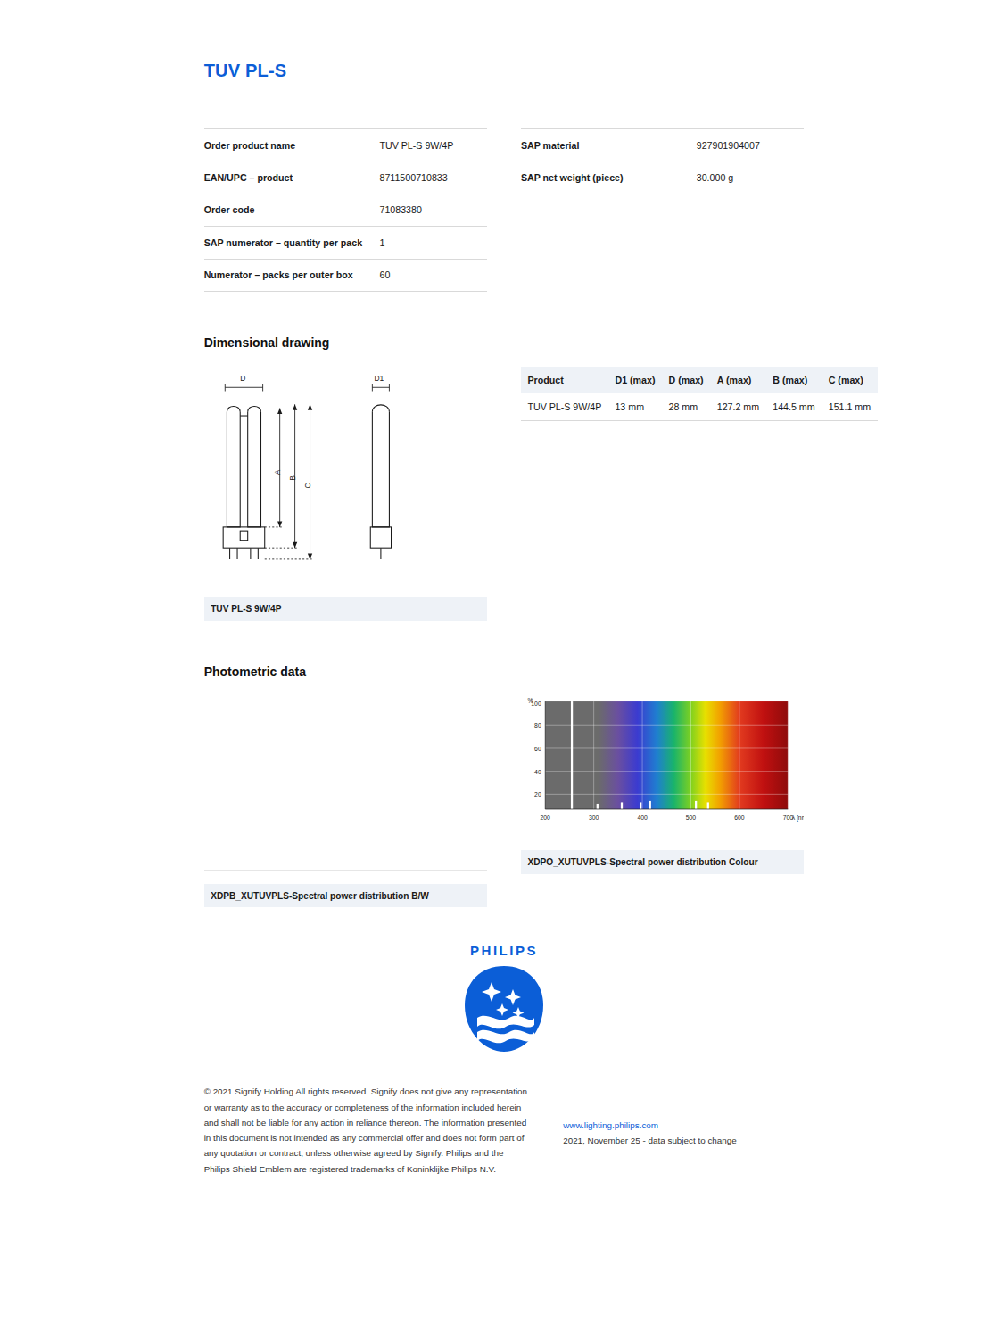TUV PL-S
| Order product name | TUV PL-S 9W/4P |
| EAN/UPC – product | 8711500710833 |
| Order code | 71083380 |
| SAP numerator – quantity per pack | 1 |
| Numerator – packs per outer box | 60 |
| SAP material | 927901904007 |
| SAP net weight (piece) | 30.000 g |
Dimensional drawing
D D1 A B C
TUV PL-S 9W/4P
| Product | D1 (max) | D (max) | A (max) | B (max) | C (max) |
| --- | --- | --- | --- | --- | --- |
| TUV PL-S 9W/4P | 13 mm | 28 mm | 127.2 mm | 144.5 mm | 151.1 mm |
Photometric data
XDPB_XUTUVPLS-Spectral power distribution B/W
100 80 60 40 20 % 200 300 400 500 600 700 λ [nm]
XDPO_XUTUVPLS-Spectral power distribution Colour
PHILIPS
© 2021 Signify Holding All rights reserved. Signify does not give any representation or warranty as to the accuracy or completeness of the information included herein and shall not be liable for any action in reliance thereon. The information presented in this document is not intended as any commercial offer and does not form part of any quotation or contract, unless otherwise agreed by Signify. Philips and the Philips Shield Emblem are registered trademarks of Koninklijke Philips N.V.
www.lighting.philips.com
2021, November 25 - data subject to change